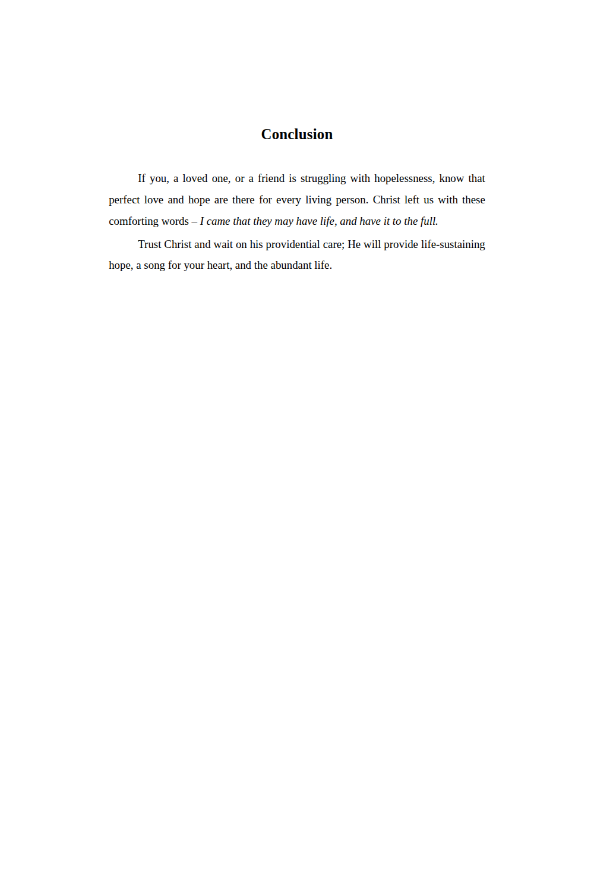Conclusion
If you, a loved one, or a friend is struggling with hopelessness, know that perfect love and hope are there for every living person. Christ left us with these comforting words – I came that they may have life, and have it to the full.
Trust Christ and wait on his providential care; He will provide life-sustaining hope, a song for your heart, and the abundant life.